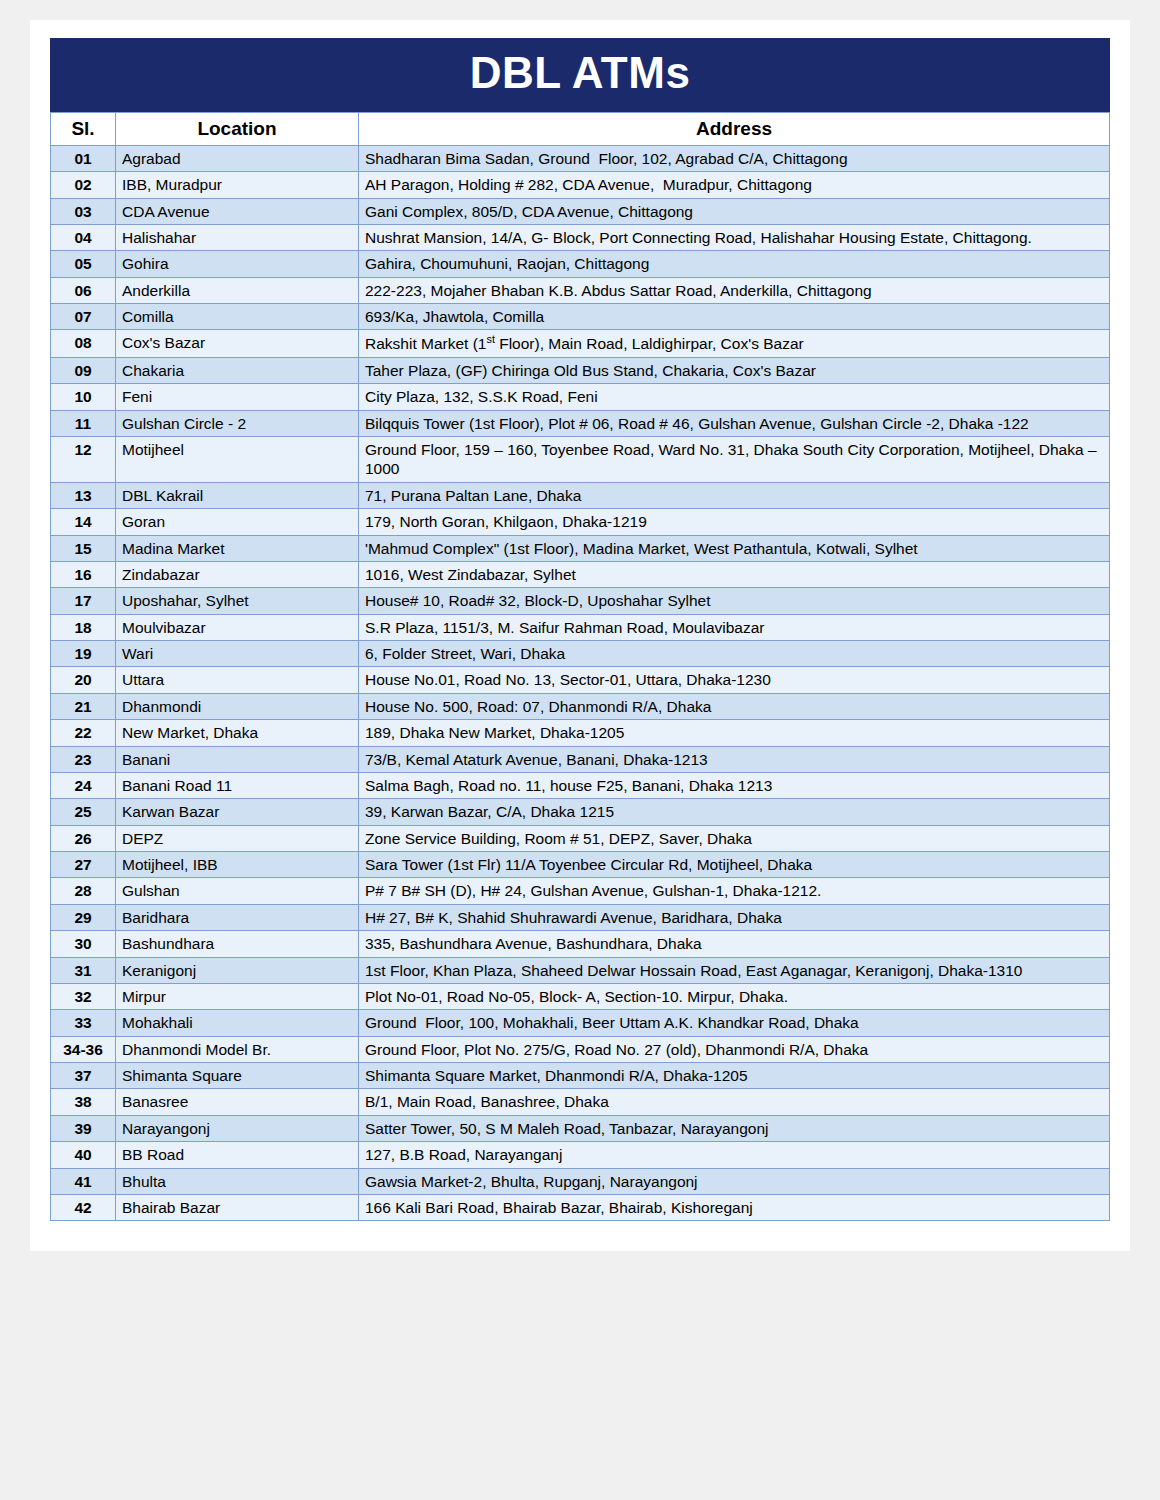DBL ATMs
| Sl. | Location | Address |
| --- | --- | --- |
| 01 | Agrabad | Shadharan Bima Sadan, Ground Floor, 102, Agrabad C/A, Chittagong |
| 02 | IBB, Muradpur | AH Paragon, Holding # 282, CDA Avenue, Muradpur, Chittagong |
| 03 | CDA Avenue | Gani Complex, 805/D, CDA Avenue, Chittagong |
| 04 | Halishahar | Nushrat Mansion, 14/A, G- Block, Port Connecting Road, Halishahar Housing Estate, Chittagong. |
| 05 | Gohira | Gahira, Choumuhuni, Raojan, Chittagong |
| 06 | Anderkilla | 222-223, Mojaher Bhaban K.B. Abdus Sattar Road, Anderkilla, Chittagong |
| 07 | Comilla | 693/Ka, Jhawtola, Comilla |
| 08 | Cox's Bazar | Rakshit Market (1 st Floor), Main Road, Laldighirpar, Cox's Bazar |
| 09 | Chakaria | Taher Plaza, (GF) Chiringa Old Bus Stand, Chakaria, Cox's Bazar |
| 10 | Feni | City Plaza, 132, S.S.K Road, Feni |
| 11 | Gulshan Circle - 2 | Bilqquis Tower (1st Floor), Plot # 06, Road # 46, Gulshan Avenue, Gulshan Circle -2, Dhaka -122 |
| 12 | Motijheel | Ground Floor, 159 – 160, Toyenbee Road, Ward No. 31, Dhaka South City Corporation, Motijheel, Dhaka – 1000 |
| 13 | DBL Kakrail | 71, Purana Paltan Lane, Dhaka |
| 14 | Goran | 179, North Goran, Khilgaon, Dhaka-1219 |
| 15 | Madina Market | 'Mahmud Complex" (1st Floor), Madina Market, West Pathantula, Kotwali, Sylhet |
| 16 | Zindabazar | 1016, West Zindabazar, Sylhet |
| 17 | Uposhahar, Sylhet | House# 10, Road# 32, Block-D, Uposhahar Sylhet |
| 18 | Moulvibazar | S.R Plaza, 1151/3, M. Saifur Rahman Road, Moulavibazar |
| 19 | Wari | 6, Folder Street, Wari, Dhaka |
| 20 | Uttara | House No.01, Road No. 13, Sector-01, Uttara, Dhaka-1230 |
| 21 | Dhanmondi | House No. 500, Road: 07, Dhanmondi R/A, Dhaka |
| 22 | New Market, Dhaka | 189, Dhaka New Market, Dhaka-1205 |
| 23 | Banani | 73/B, Kemal Ataturk Avenue, Banani, Dhaka-1213 |
| 24 | Banani Road 11 | Salma Bagh, Road no. 11, house F25, Banani, Dhaka 1213 |
| 25 | Karwan Bazar | 39, Karwan Bazar, C/A, Dhaka 1215 |
| 26 | DEPZ | Zone Service Building, Room # 51, DEPZ, Saver, Dhaka |
| 27 | Motijheel, IBB | Sara Tower (1st Flr) 11/A Toyenbee Circular Rd, Motijheel, Dhaka |
| 28 | Gulshan | P# 7 B# SH (D), H# 24, Gulshan Avenue, Gulshan-1, Dhaka-1212. |
| 29 | Baridhara | H# 27, B# K, Shahid Shuhrawardi Avenue, Baridhara, Dhaka |
| 30 | Bashundhara | 335, Bashundhara Avenue, Bashundhara, Dhaka |
| 31 | Keranigonj | 1st Floor, Khan Plaza, Shaheed Delwar Hossain Road, East Aganagar, Keranigonj, Dhaka-1310 |
| 32 | Mirpur | Plot No-01, Road No-05, Block- A, Section-10. Mirpur, Dhaka. |
| 33 | Mohakhali | Ground Floor, 100, Mohakhali, Beer Uttam A.K. Khandkar Road, Dhaka |
| 34-36 | Dhanmondi Model Br. | Ground Floor, Plot No. 275/G, Road No. 27 (old), Dhanmondi R/A, Dhaka |
| 37 | Shimanta Square | Shimanta Square Market, Dhanmondi R/A, Dhaka-1205 |
| 38 | Banasree | B/1, Main Road, Banashree, Dhaka |
| 39 | Narayangonj | Satter Tower, 50, S M Maleh Road, Tanbazar, Narayangonj |
| 40 | BB Road | 127, B.B Road, Narayanganj |
| 41 | Bhulta | Gawsia Market-2, Bhulta, Rupganj, Narayangonj |
| 42 | Bhairab Bazar | 166 Kali Bari Road, Bhairab Bazar, Bhairab, Kishoreganj |